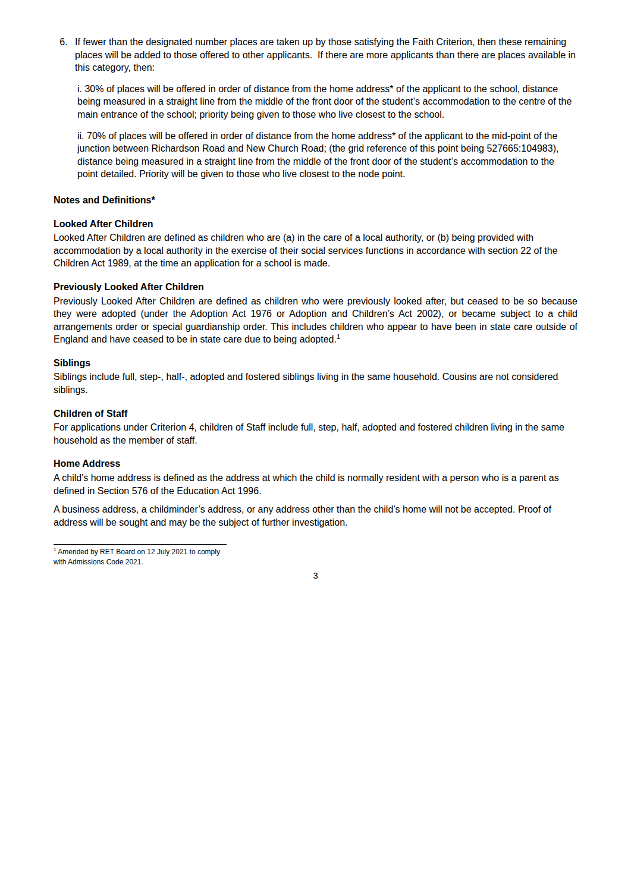If fewer than the designated number places are taken up by those satisfying the Faith Criterion, then these remaining places will be added to those offered to other applicants. If there are more applicants than there are places available in this category, then:
i. 30% of places will be offered in order of distance from the home address* of the applicant to the school, distance being measured in a straight line from the middle of the front door of the student’s accommodation to the centre of the main entrance of the school; priority being given to those who live closest to the school.
ii. 70% of places will be offered in order of distance from the home address* of the applicant to the mid-point of the junction between Richardson Road and New Church Road; (the grid reference of this point being 527665:104983), distance being measured in a straight line from the middle of the front door of the student’s accommodation to the point detailed. Priority will be given to those who live closest to the node point.
Notes and Definitions*
Looked After Children
Looked After Children are defined as children who are (a) in the care of a local authority, or (b) being provided with accommodation by a local authority in the exercise of their social services functions in accordance with section 22 of the Children Act 1989, at the time an application for a school is made.
Previously Looked After Children
Previously Looked After Children are defined as children who were previously looked after, but ceased to be so because they were adopted (under the Adoption Act 1976 or Adoption and Children’s Act 2002), or became subject to a child arrangements order or special guardianship order. This includes children who appear to have been in state care outside of England and have ceased to be in state care due to being adopted.1
Siblings
Siblings include full, step-, half-, adopted and fostered siblings living in the same household. Cousins are not considered siblings.
Children of Staff
For applications under Criterion 4, children of Staff include full, step, half, adopted and fostered children living in the same household as the member of staff.
Home Address
A child's home address is defined as the address at which the child is normally resident with a person who is a parent as defined in Section 576 of the Education Act 1996.
A business address, a childminder’s address, or any address other than the child’s home will not be accepted. Proof of address will be sought and may be the subject of further investigation.
1 Amended by RET Board on 12 July 2021 to comply with Admissions Code 2021.
3